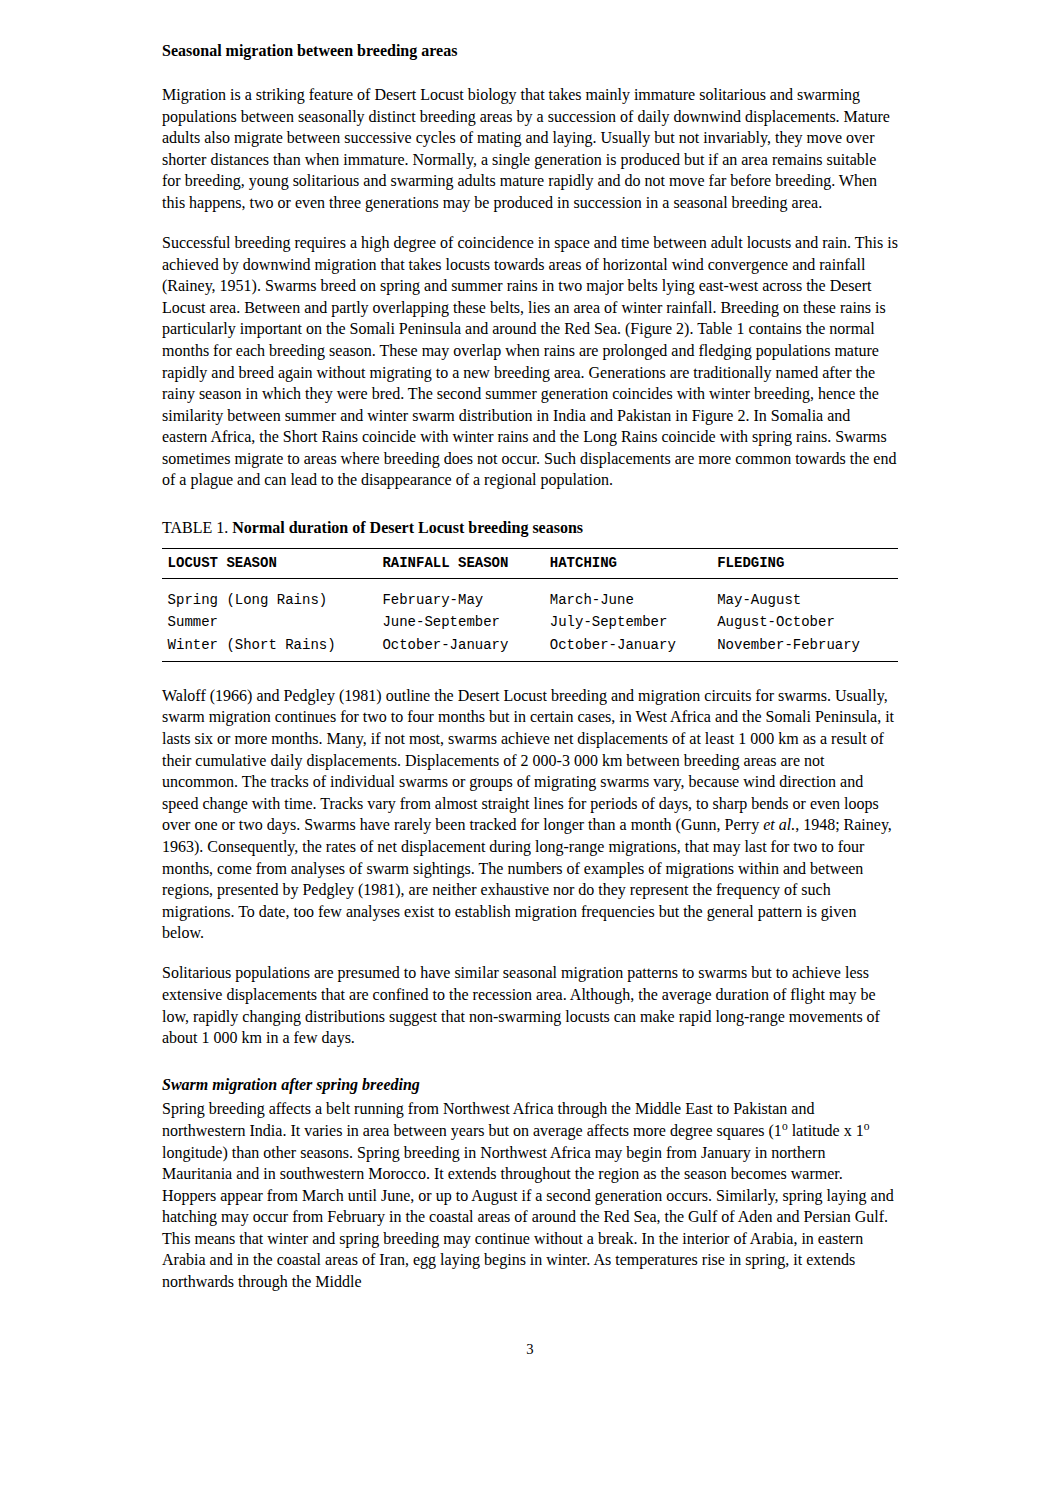Seasonal migration between breeding areas
Migration is a striking feature of Desert Locust biology that takes mainly immature solitarious and swarming populations between seasonally distinct breeding areas by a succession of daily downwind displacements. Mature adults also migrate between successive cycles of mating and laying. Usually but not invariably, they move over shorter distances than when immature. Normally, a single generation is produced but if an area remains suitable for breeding, young solitarious and swarming adults mature rapidly and do not move far before breeding. When this happens, two or even three generations may be produced in succession in a seasonal breeding area.
Successful breeding requires a high degree of coincidence in space and time between adult locusts and rain. This is achieved by downwind migration that takes locusts towards areas of horizontal wind convergence and rainfall (Rainey, 1951). Swarms breed on spring and summer rains in two major belts lying east-west across the Desert Locust area. Between and partly overlapping these belts, lies an area of winter rainfall. Breeding on these rains is particularly important on the Somali Peninsula and around the Red Sea. (Figure 2). Table 1 contains the normal months for each breeding season. These may overlap when rains are prolonged and fledging populations mature rapidly and breed again without migrating to a new breeding area. Generations are traditionally named after the rainy season in which they were bred. The second summer generation coincides with winter breeding, hence the similarity between summer and winter swarm distribution in India and Pakistan in Figure 2. In Somalia and eastern Africa, the Short Rains coincide with winter rains and the Long Rains coincide with spring rains. Swarms sometimes migrate to areas where breeding does not occur. Such displacements are more common towards the end of a plague and can lead to the disappearance of a regional population.
TABLE 1. Normal duration of Desert Locust breeding seasons
| LOCUST SEASON | RAINFALL SEASON | HATCHING | FLEDGING |
| --- | --- | --- | --- |
| Spring (Long Rains) | February-May | March-June | May-August |
| Summer | June-September | July-September | August-October |
| Winter (Short Rains) | October-January | October-January | November-February |
Waloff (1966) and Pedgley (1981) outline the Desert Locust breeding and migration circuits for swarms. Usually, swarm migration continues for two to four months but in certain cases, in West Africa and the Somali Peninsula, it lasts six or more months. Many, if not most, swarms achieve net displacements of at least 1 000 km as a result of their cumulative daily displacements. Displacements of 2 000-3 000 km between breeding areas are not uncommon. The tracks of individual swarms or groups of migrating swarms vary, because wind direction and speed change with time. Tracks vary from almost straight lines for periods of days, to sharp bends or even loops over one or two days. Swarms have rarely been tracked for longer than a month (Gunn, Perry et al., 1948; Rainey, 1963). Consequently, the rates of net displacement during long-range migrations, that may last for two to four months, come from analyses of swarm sightings. The numbers of examples of migrations within and between regions, presented by Pedgley (1981), are neither exhaustive nor do they represent the frequency of such migrations. To date, too few analyses exist to establish migration frequencies but the general pattern is given below.
Solitarious populations are presumed to have similar seasonal migration patterns to swarms but to achieve less extensive displacements that are confined to the recession area. Although, the average duration of flight may be low, rapidly changing distributions suggest that non-swarming locusts can make rapid long-range movements of about 1 000 km in a few days.
Swarm migration after spring breeding
Spring breeding affects a belt running from Northwest Africa through the Middle East to Pakistan and northwestern India. It varies in area between years but on average affects more degree squares (1o latitude x 1o longitude) than other seasons. Spring breeding in Northwest Africa may begin from January in northern Mauritania and in southwestern Morocco. It extends throughout the region as the season becomes warmer. Hoppers appear from March until June, or up to August if a second generation occurs. Similarly, spring laying and hatching may occur from February in the coastal areas of around the Red Sea, the Gulf of Aden and Persian Gulf. This means that winter and spring breeding may continue without a break. In the interior of Arabia, in eastern Arabia and in the coastal areas of Iran, egg laying begins in winter. As temperatures rise in spring, it extends northwards through the Middle
3